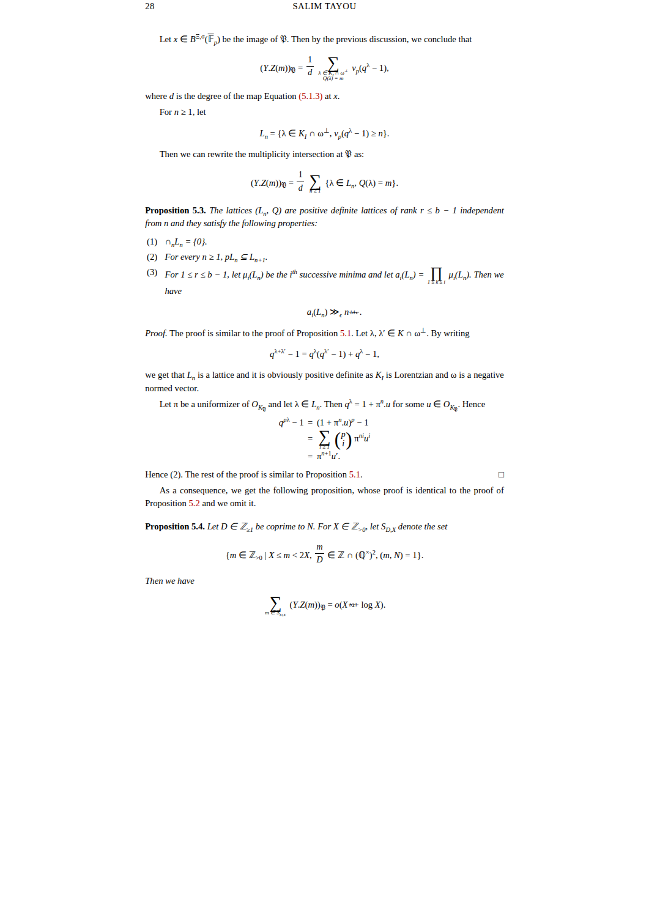28 SALIM TAYOU 28
Let x ∈ BΞ,σ(𝔽p) be the image of 𝔓. Then by the previous discussion, we conclude that
(Y.Z(m))𝔓 = 1 d ∑ λ ∈ KI ∩ ω⊥ Q(λ) = m vp(qλ − 1),
where d is the degree of the map Equation (5.1.3) at x.
For n ≥ 1, let
Ln = {λ ∈ KI ∩ ω⊥, vp(qλ − 1) ≥ n}.
Then we can rewrite the multiplicity intersection at 𝔓 as:
(Y.Z(m))𝔓 = 1 d ∑ n ≥ 1 {λ ∈ Ln, Q(λ) = m}.
Proposition 5.3. The lattices (Ln, Q) are positive definite lattices of rank r ≤ b − 1 independent from n and they satisfy the following properties:
(1) ∩nLn = {0}.
(2) For every n ≥ 1, pLn ⊆ Ln+1.
(3) For 1 ≤ r ≤ b − 1, let μi(Ln) be the ith successive minima and let ai(Ln) = ∏ 1 ≤ k ≤ i μi(Ln). Then we have
ai(Ln) ≫ϵ nib+ϵ.
Proof. The proof is similar to the proof of Proposition 5.1. Let λ, λ′ ∈ K ∩ ω⊥. By writing
qλ+λ′ − 1 = qλ(qλ′ − 1) + qλ − 1,
we get that Ln is a lattice and it is obviously positive definite as KI is Lorentzian and ω is a negative normed vector.
Let π be a uniformizer of OK𝔓 and let λ ∈ Ln. Then qλ = 1 + πn.u for some u ∈ OK𝔓. Hence
qpλ − 1 = (1 + πn.u)p − 1
= ∑ i ≥ 1 ( p
i ) πniui
= πn+1u′.
Hence (2). The rest of the proof is similar to Proposition 5.1. □
As a consequence, we get the following proposition, whose proof is identical to the proof of Proposition 5.2 and we omit it.
Proposition 5.4. Let D ∈ ℤ≥1 be coprime to N. For X ∈ ℤ>0, let SD,X denote the set
{m ∈ ℤ>0 | X ≤ m < 2X, mD ∈ ℤ ∩ (ℚ×)2, (m, N) = 1}.
Then we have
∑ m ∈ SD,X (Y.Z(m))𝔓 = o(Xb+12 log X).